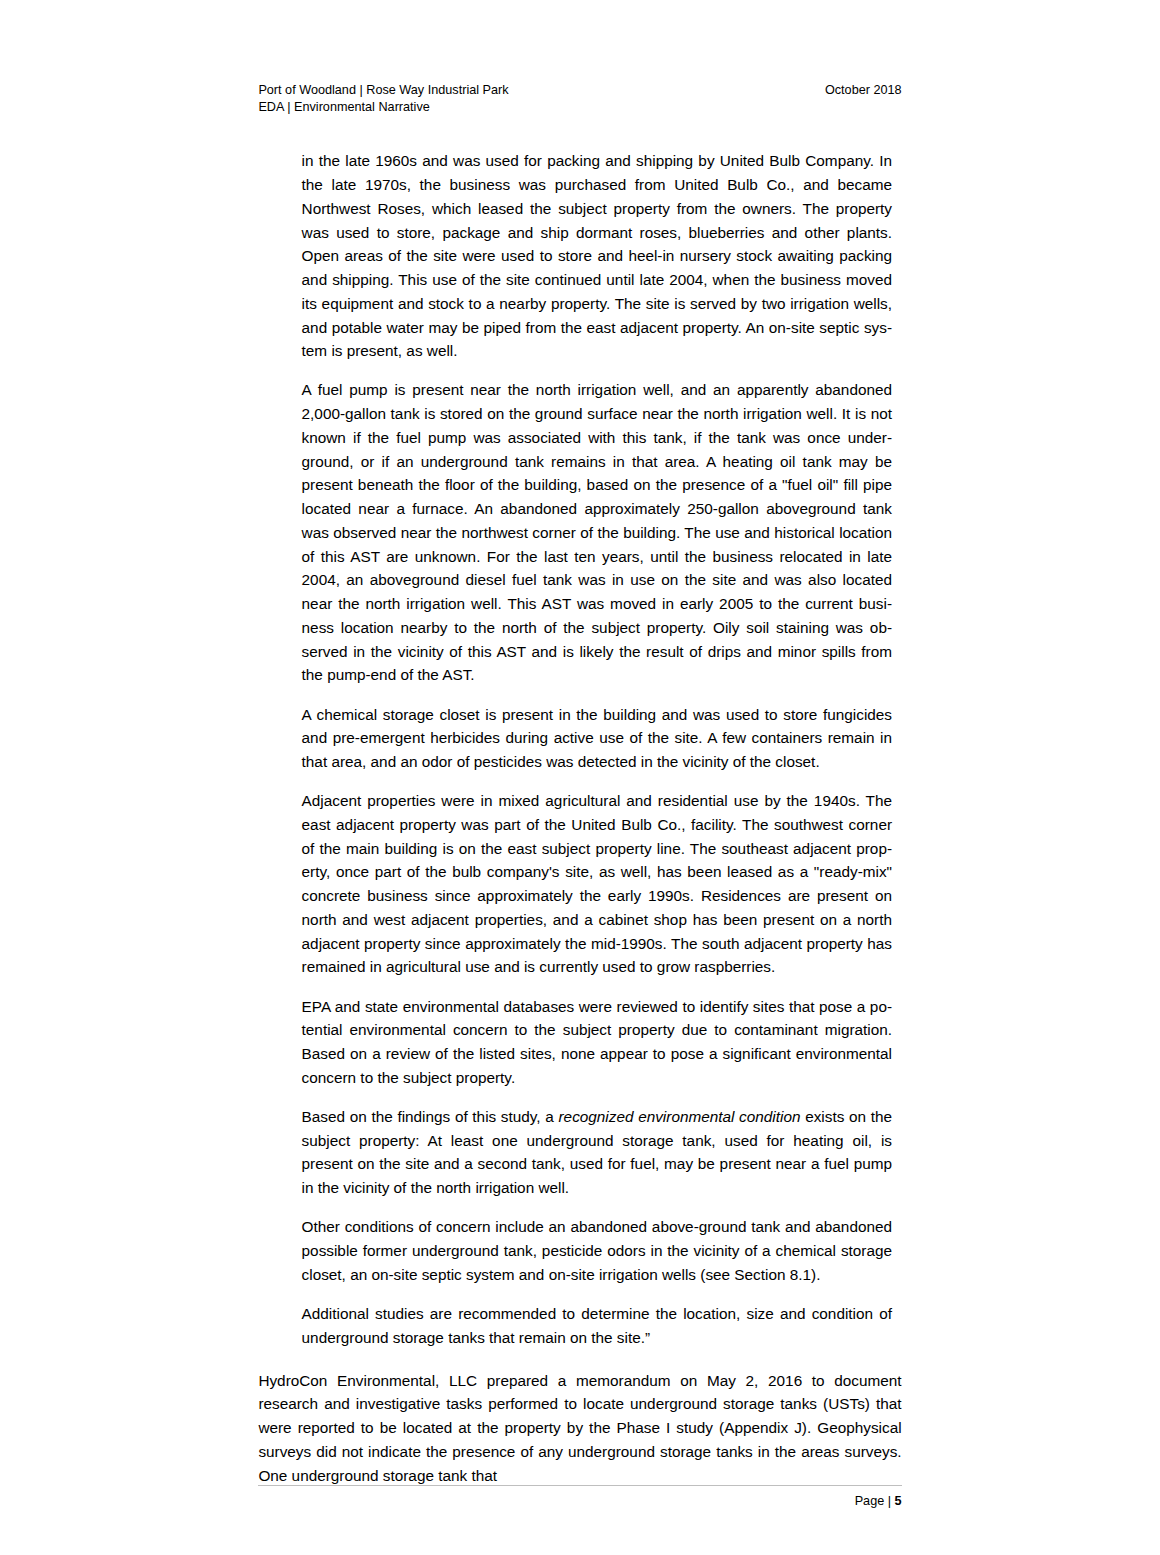Port of Woodland | Rose Way Industrial Park
EDA | Environmental Narrative
October 2018
in the late 1960s and was used for packing and shipping by United Bulb Company. In the late 1970s, the business was purchased from United Bulb Co., and became Northwest Roses, which leased the subject property from the owners. The property was used to store, package and ship dormant roses, blueberries and other plants. Open areas of the site were used to store and heel-in nursery stock awaiting packing and shipping. This use of the site continued until late 2004, when the business moved its equipment and stock to a nearby property. The site is served by two irrigation wells, and potable water may be piped from the east adjacent property. An on-site septic system is present, as well.
A fuel pump is present near the north irrigation well, and an apparently abandoned 2,000-gallon tank is stored on the ground surface near the north irrigation well. It is not known if the fuel pump was associated with this tank, if the tank was once underground, or if an underground tank remains in that area. A heating oil tank may be present beneath the floor of the building, based on the presence of a "fuel oil" fill pipe located near a furnace. An abandoned approximately 250-gallon aboveground tank was observed near the northwest corner of the building. The use and historical location of this AST are unknown. For the last ten years, until the business relocated in late 2004, an aboveground diesel fuel tank was in use on the site and was also located near the north irrigation well. This AST was moved in early 2005 to the current business location nearby to the north of the subject property. Oily soil staining was observed in the vicinity of this AST and is likely the result of drips and minor spills from the pump-end of the AST.
A chemical storage closet is present in the building and was used to store fungicides and pre-emergent herbicides during active use of the site. A few containers remain in that area, and an odor of pesticides was detected in the vicinity of the closet.
Adjacent properties were in mixed agricultural and residential use by the 1940s. The east adjacent property was part of the United Bulb Co., facility. The southwest corner of the main building is on the east subject property line. The southeast adjacent property, once part of the bulb company's site, as well, has been leased as a "ready-mix" concrete business since approximately the early 1990s. Residences are present on north and west adjacent properties, and a cabinet shop has been present on a north adjacent property since approximately the mid-1990s. The south adjacent property has remained in agricultural use and is currently used to grow raspberries.
EPA and state environmental databases were reviewed to identify sites that pose a potential environmental concern to the subject property due to contaminant migration. Based on a review of the listed sites, none appear to pose a significant environmental concern to the subject property.
Based on the findings of this study, a recognized environmental condition exists on the subject property: At least one underground storage tank, used for heating oil, is present on the site and a second tank, used for fuel, may be present near a fuel pump in the vicinity of the north irrigation well.
Other conditions of concern include an abandoned above-ground tank and abandoned possible former underground tank, pesticide odors in the vicinity of a chemical storage closet, an on-site septic system and on-site irrigation wells (see Section 8.1).
Additional studies are recommended to determine the location, size and condition of underground storage tanks that remain on the site.”
HydroCon Environmental, LLC prepared a memorandum on May 2, 2016 to document research and investigative tasks performed to locate underground storage tanks (USTs) that were reported to be located at the property by the Phase I study (Appendix J). Geophysical surveys did not indicate the presence of any underground storage tanks in the areas surveys. One underground storage tank that
Page | 5